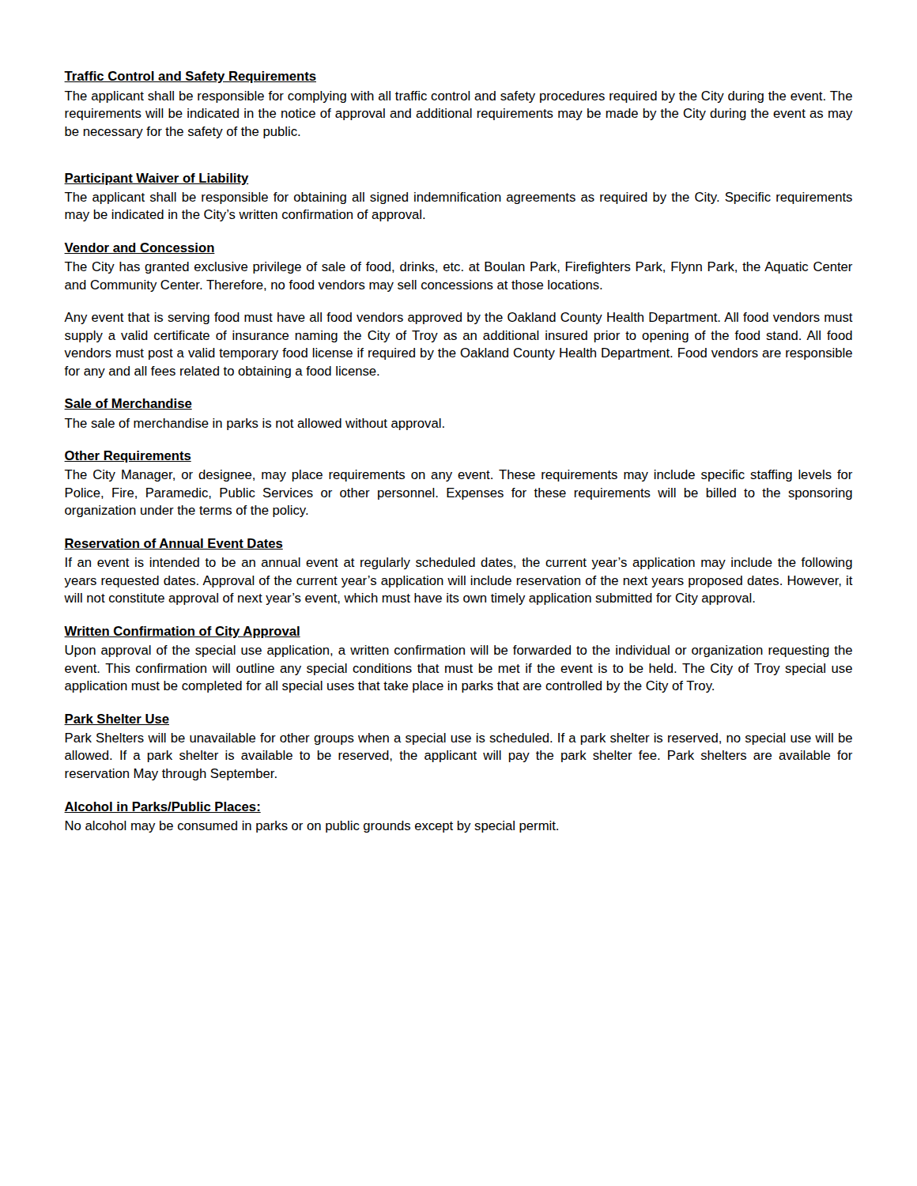Traffic Control and Safety Requirements
The applicant shall be responsible for complying with all traffic control and safety procedures required by the City during the event. The requirements will be indicated in the notice of approval and additional requirements may be made by the City during the event as may be necessary for the safety of the public.
Participant Waiver of Liability
The applicant shall be responsible for obtaining all signed indemnification agreements as required by the City. Specific requirements may be indicated in the City’s written confirmation of approval.
Vendor and Concession
The City has granted exclusive privilege of sale of food, drinks, etc. at Boulan Park, Firefighters Park, Flynn Park, the Aquatic Center and Community Center. Therefore, no food vendors may sell concessions at those locations.
Any event that is serving food must have all food vendors approved by the Oakland County Health Department. All food vendors must supply a valid certificate of insurance naming the City of Troy as an additional insured prior to opening of the food stand. All food vendors must post a valid temporary food license if required by the Oakland County Health Department. Food vendors are responsible for any and all fees related to obtaining a food license.
Sale of Merchandise
The sale of merchandise in parks is not allowed without approval.
Other Requirements
The City Manager, or designee, may place requirements on any event. These requirements may include specific staffing levels for Police, Fire, Paramedic, Public Services or other personnel. Expenses for these requirements will be billed to the sponsoring organization under the terms of the policy.
Reservation of Annual Event Dates
If an event is intended to be an annual event at regularly scheduled dates, the current year’s application may include the following years requested dates. Approval of the current year’s application will include reservation of the next years proposed dates. However, it will not constitute approval of next year’s event, which must have its own timely application submitted for City approval.
Written Confirmation of City Approval
Upon approval of the special use application, a written confirmation will be forwarded to the individual or organization requesting the event. This confirmation will outline any special conditions that must be met if the event is to be held. The City of Troy special use application must be completed for all special uses that take place in parks that are controlled by the City of Troy.
Park Shelter Use
Park Shelters will be unavailable for other groups when a special use is scheduled. If a park shelter is reserved, no special use will be allowed. If a park shelter is available to be reserved, the applicant will pay the park shelter fee. Park shelters are available for reservation May through September.
Alcohol in Parks/Public Places:
No alcohol may be consumed in parks or on public grounds except by special permit.